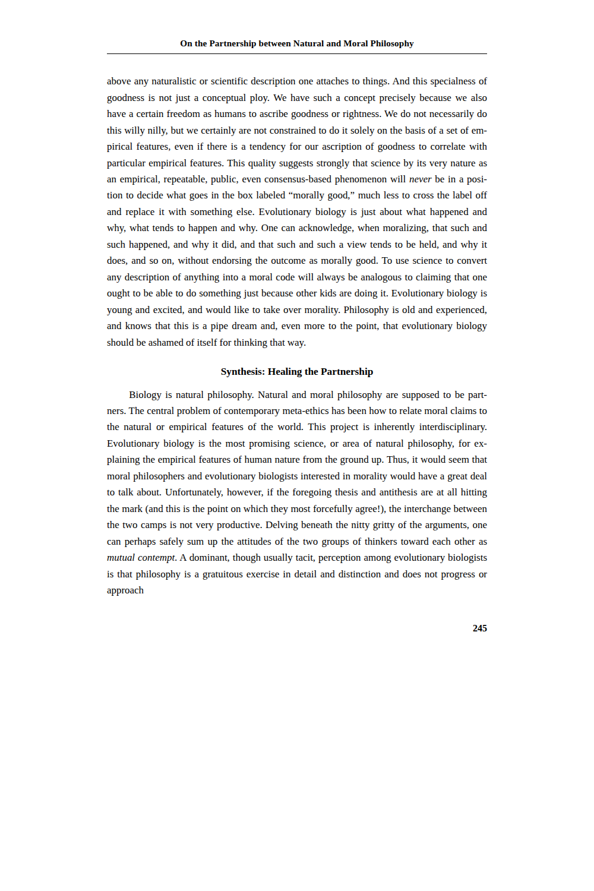On the Partnership between Natural and Moral Philosophy
above any naturalistic or scientific description one attaches to things. And this specialness of goodness is not just a conceptual ploy. We have such a concept precisely because we also have a certain freedom as humans to ascribe goodness or rightness. We do not necessarily do this willy nilly, but we certainly are not constrained to do it solely on the basis of a set of empirical features, even if there is a tendency for our ascription of goodness to correlate with particular empirical features. This quality suggests strongly that science by its very nature as an empirical, repeatable, public, even consensus-based phenomenon will never be in a position to decide what goes in the box labeled “morally good,” much less to cross the label off and replace it with something else. Evolutionary biology is just about what happened and why, what tends to happen and why. One can acknowledge, when moralizing, that such and such happened, and why it did, and that such and such a view tends to be held, and why it does, and so on, without endorsing the outcome as morally good. To use science to convert any description of anything into a moral code will always be analogous to claiming that one ought to be able to do something just because other kids are doing it. Evolutionary biology is young and excited, and would like to take over morality. Philosophy is old and experienced, and knows that this is a pipe dream and, even more to the point, that evolutionary biology should be ashamed of itself for thinking that way.
Synthesis: Healing the Partnership
Biology is natural philosophy. Natural and moral philosophy are supposed to be partners. The central problem of contemporary meta-ethics has been how to relate moral claims to the natural or empirical features of the world. This project is inherently interdisciplinary. Evolutionary biology is the most promising science, or area of natural philosophy, for explaining the empirical features of human nature from the ground up. Thus, it would seem that moral philosophers and evolutionary biologists interested in morality would have a great deal to talk about. Unfortunately, however, if the foregoing thesis and antithesis are at all hitting the mark (and this is the point on which they most forcefully agree!), the interchange between the two camps is not very productive. Delving beneath the nitty gritty of the arguments, one can perhaps safely sum up the attitudes of the two groups of thinkers toward each other as mutual contempt. A dominant, though usually tacit, perception among evolutionary biologists is that philosophy is a gratuitous exercise in detail and distinction and does not progress or approach
245